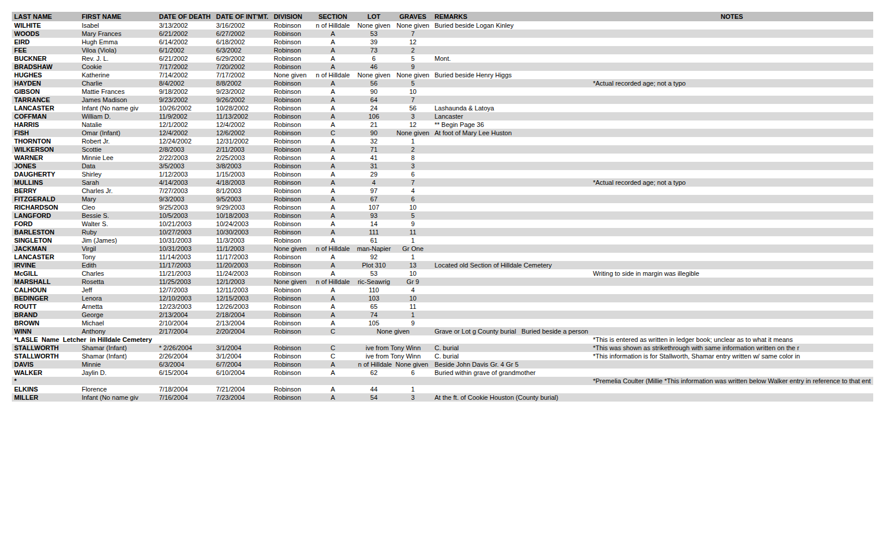| LAST NAME | FIRST NAME | DATE OF DEATH | DATE OF INT'MT. | DIVISION | SECTION | LOT | GRAVES | REMARKS | NOTES |
| --- | --- | --- | --- | --- | --- | --- | --- | --- | --- |
| WILHITE | Isabel | 3/13/2002 | 3/16/2002 | Robinson | n of Hilldale | None given | None given | Buried beside Logan Kinley | |
| WOODS | Mary Frances | 6/21/2002 | 6/27/2002 | Robinson | A | 53 | 7 | | |
| EIRD | Hugh Emma | 6/14/2002 | 6/18/2002 | Robinson | A | 39 | 12 | | |
| FEE | Viloa (Viola) | 6/1/2002 | 6/3/2002 | Robinson | A | 73 | 2 | | |
| BUCKNER | Rev. J. L. | 6/21/2002 | 6/29/2002 | Robinson | A | 6 | 5 | Mont. | |
| BRADSHAW | Cookie | 7/17/2002 | 7/20/2002 | Robinson | A | 46 | 9 | | |
| HUGHES | Katherine | 7/14/2002 | 7/17/2002 | None given | n of Hilldale | None given | None given | Buried beside Henry Higgs | |
| HAYDEN | Charlie | 8/4/2002 | 8/8/2002 | Robinson | A | 56 | 5 | | *Actual recorded age; not a typo |
| GIBSON | Mattie Frances | 9/18/2002 | 9/23/2002 | Robinson | A | 90 | 10 | | |
| TARRANCE | James Madison | 9/23/2002 | 9/26/2002 | Robinson | A | 64 | 7 | | |
| LANCASTER | Infant (No name giv | 10/26/2002 | 10/28/2002 | Robinson | A | 24 | 56 | Lashaunda & Latoya | |
| COFFMAN | William D. | 11/9/2002 | 11/13/2002 | Robinson | A | 106 | 3 | Lancaster | |
| HARRIS | Natalie | 12/1/2002 | 12/4/2002 | Robinson | A | 21 | 12 | ** Begin Page 36 | |
| FISH | Omar (Infant) | 12/4/2002 | 12/6/2002 | Robinson | C | 90 | None given | At foot of Mary Lee Huston | |
| THORNTON | Robert Jr. | 12/24/2002 | 12/31/2002 | Robinson | A | 32 | 1 | | |
| WILKERSON | Scottie | 2/8/2003 | 2/11/2003 | Robinson | A | 71 | 2 | | |
| WARNER | Minnie Lee | 2/22/2003 | 2/25/2003 | Robinson | A | 41 | 8 | | |
| JONES | Data | 3/5/2003 | 3/8/2003 | Robinson | A | 31 | 3 | | |
| DAUGHERTY | Shirley | 1/12/2003 | 1/15/2003 | Robinson | A | 29 | 6 | | |
| MULLINS | Sarah | 4/14/2003 | 4/18/2003 | Robinson | A | 4 | 7 | | *Actual recorded age; not a typo |
| BERRY | Charles Jr. | 7/27/2003 | 8/1/2003 | Robinson | A | 97 | 4 | | |
| FITZGERALD | Mary | 9/3/2003 | 9/5/2003 | Robinson | A | 67 | 6 | | |
| RICHARDSON | Cleo | 9/25/2003 | 9/29/2003 | Robinson | A | 107 | 10 | | |
| LANGFORD | Bessie S. | 10/5/2003 | 10/18/2003 | Robinson | A | 93 | 5 | | |
| FORD | Walter S. | 10/21/2003 | 10/24/2003 | Robinson | A | 14 | 9 | | |
| BARLESTON | Ruby | 10/27/2003 | 10/30/2003 | Robinson | A | 111 | 11 | | |
| SINGLETON | Jim (James) | 10/31/2003 | 11/3/2003 | Robinson | A | 61 | 1 | | |
| JACKMAN | Virgil | 10/31/2003 | 11/1/2003 | None given | n of Hilldale | man-Napier | Gr One | | |
| LANCASTER | Tony | 11/14/2003 | 11/17/2003 | Robinson | A | 92 | 1 | | |
| IRVINE | Edith | 11/17/2003 | 11/20/2003 | Robinson | A | Plot 310 | 13 | Located old Section of Hilldale Cemetery | |
| McGILL | Charles | 11/21/2003 | 11/24/2003 | Robinson | A | 53 | 10 | | Writing to side in margin was illegible |
| MARSHALL | Rosetta | 11/25/2003 | 12/1/2003 | None given | n of Hilldale | ric-Seawrig | Gr 9 | | |
| CALHOUN | Jeff | 12/7/2003 | 12/11/2003 | Robinson | A | 110 | 4 | | |
| BEDINGER | Lenora | 12/10/2003 | 12/15/2003 | Robinson | A | 103 | 10 | | |
| ROUTT | Arnetta | 12/23/2003 | 12/26/2003 | Robinson | A | 65 | 11 | | |
| BRAND | George | 2/13/2004 | 2/18/2004 | Robinson | A | 74 | 1 | | |
| BROWN | Michael | 2/10/2004 | 2/13/2004 | Robinson | A | 105 | 9 | | |
| WINN | Anthony | 2/17/2004 | 2/20/2004 | Robinson | C | None given | Grave or Lot g County burial Buried beside a person | |
| *LASLE Name Letcher in Hilldale Cemetery | | | | | | | | *This is entered as written in ledger book; unclear as to what it means |
| STALLWORTH | Shamar (Infant) | * 2/26/2004 | 3/1/2004 | Robinson | C | ive from Tony Winn | C. burial | *This was shown as strikethrough with same information written on the r |
| STALLWORTH | Shamar (Infant) | 2/26/2004 | 3/1/2004 | Robinson | C | ive from Tony Winn | C. burial | *This information is for Stallworth, Shamar entry written w/ same color in |
| DAVIS | Minnie | 6/3/2004 | 6/7/2004 | Robinson | A | n of Hilldale None given | Beside John Davis Gr. 4 Gr 5 | |
| WALKER | Jaylin D. | 6/15/2004 | 6/10/2004 | Robinson | A | 62 | 6 | Buried within grave of grandmother | |
| * | | | | | | | | | *Premelia Coulter (Millie *This information was written below Walker entry in reference to that ent |
| ELKINS | Florence | 7/18/2004 | 7/21/2004 | Robinson | A | 44 | 1 | | |
| MILLER | Infant (No name giv | 7/16/2004 | 7/23/2004 | Robinson | A | 54 | 3 | At the ft. of Cookie Houston (County burial) | |